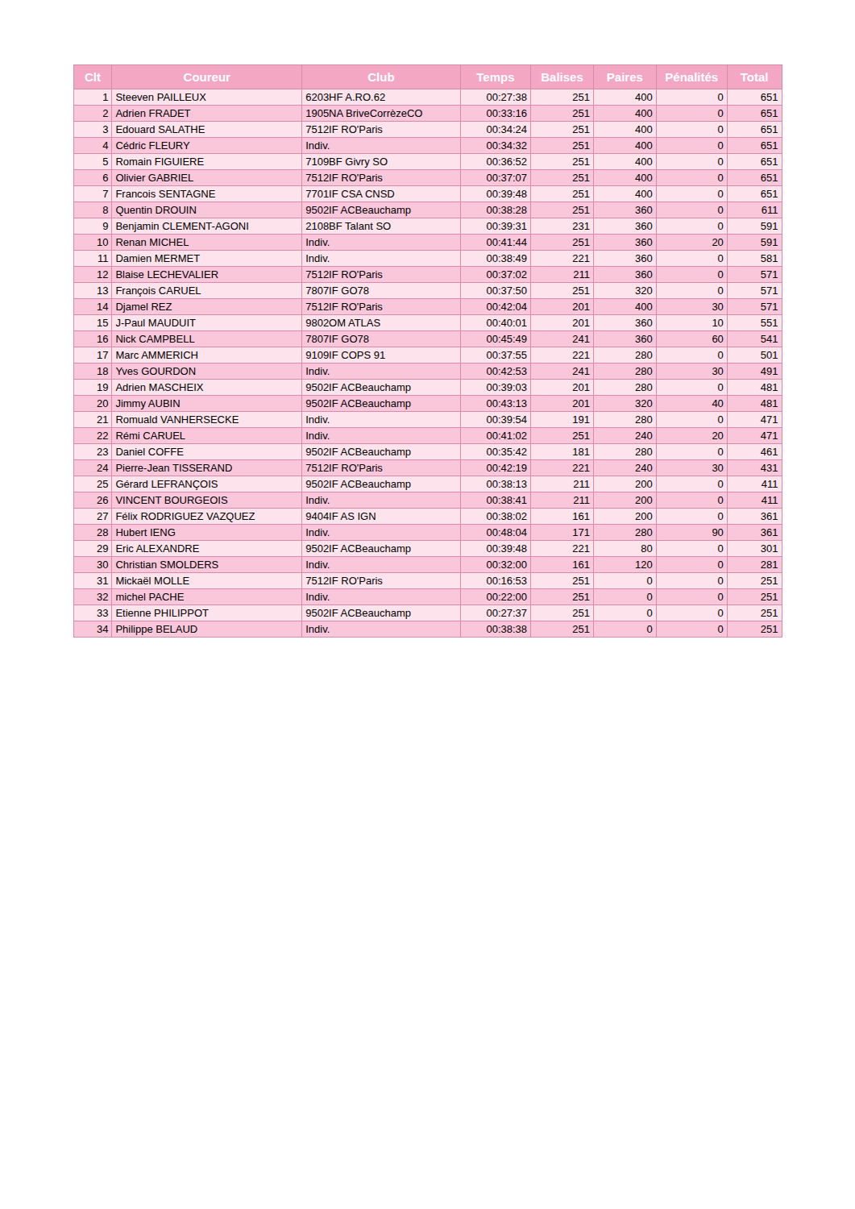| Clt | Coureur | Club | Temps | Balises | Paires | Pénalités | Total |
| --- | --- | --- | --- | --- | --- | --- | --- |
| 1 | Steeven PAILLEUX | 6203HF A.RO.62 | 00:27:38 | 251 | 400 | 0 | 651 |
| 2 | Adrien FRADET | 1905NA BriveCorrèzeCO | 00:33:16 | 251 | 400 | 0 | 651 |
| 3 | Edouard SALATHE | 7512IF RO'Paris | 00:34:24 | 251 | 400 | 0 | 651 |
| 4 | Cédric FLEURY | Indiv. | 00:34:32 | 251 | 400 | 0 | 651 |
| 5 | Romain FIGUIERE | 7109BF Givry SO | 00:36:52 | 251 | 400 | 0 | 651 |
| 6 | Olivier GABRIEL | 7512IF RO'Paris | 00:37:07 | 251 | 400 | 0 | 651 |
| 7 | Francois SENTAGNE | 7701IF CSA CNSD | 00:39:48 | 251 | 400 | 0 | 651 |
| 8 | Quentin DROUIN | 9502IF ACBeauchamp | 00:38:28 | 251 | 360 | 0 | 611 |
| 9 | Benjamin CLEMENT-AGONI | 2108BF Talant SO | 00:39:31 | 231 | 360 | 0 | 591 |
| 10 | Renan MICHEL | Indiv. | 00:41:44 | 251 | 360 | 20 | 591 |
| 11 | Damien MERMET | Indiv. | 00:38:49 | 221 | 360 | 0 | 581 |
| 12 | Blaise LECHEVALIER | 7512IF RO'Paris | 00:37:02 | 211 | 360 | 0 | 571 |
| 13 | François CARUEL | 7807IF GO78 | 00:37:50 | 251 | 320 | 0 | 571 |
| 14 | Djamel REZ | 7512IF RO'Paris | 00:42:04 | 201 | 400 | 30 | 571 |
| 15 | J-Paul MAUDUIT | 9802OM ATLAS | 00:40:01 | 201 | 360 | 10 | 551 |
| 16 | Nick CAMPBELL | 7807IF GO78 | 00:45:49 | 241 | 360 | 60 | 541 |
| 17 | Marc AMMERICH | 9109IF COPS 91 | 00:37:55 | 221 | 280 | 0 | 501 |
| 18 | Yves GOURDON | Indiv. | 00:42:53 | 241 | 280 | 30 | 491 |
| 19 | Adrien MASCHEIX | 9502IF ACBeauchamp | 00:39:03 | 201 | 280 | 0 | 481 |
| 20 | Jimmy AUBIN | 9502IF ACBeauchamp | 00:43:13 | 201 | 320 | 40 | 481 |
| 21 | Romuald VANHERSECKE | Indiv. | 00:39:54 | 191 | 280 | 0 | 471 |
| 22 | Rémi CARUEL | Indiv. | 00:41:02 | 251 | 240 | 20 | 471 |
| 23 | Daniel COFFE | 9502IF ACBeauchamp | 00:35:42 | 181 | 280 | 0 | 461 |
| 24 | Pierre-Jean TISSERAND | 7512IF RO'Paris | 00:42:19 | 221 | 240 | 30 | 431 |
| 25 | Gérard LEFRANÇOIS | 9502IF ACBeauchamp | 00:38:13 | 211 | 200 | 0 | 411 |
| 26 | VINCENT BOURGEOIS | Indiv. | 00:38:41 | 211 | 200 | 0 | 411 |
| 27 | Félix RODRIGUEZ VAZQUEZ | 9404IF AS IGN | 00:38:02 | 161 | 200 | 0 | 361 |
| 28 | Hubert IENG | Indiv. | 00:48:04 | 171 | 280 | 90 | 361 |
| 29 | Eric ALEXANDRE | 9502IF ACBeauchamp | 00:39:48 | 221 | 80 | 0 | 301 |
| 30 | Christian SMOLDERS | Indiv. | 00:32:00 | 161 | 120 | 0 | 281 |
| 31 | Mickaël MOLLE | 7512IF RO'Paris | 00:16:53 | 251 | 0 | 0 | 251 |
| 32 | michel PACHE | Indiv. | 00:22:00 | 251 | 0 | 0 | 251 |
| 33 | Etienne PHILIPPOT | 9502IF ACBeauchamp | 00:27:37 | 251 | 0 | 0 | 251 |
| 34 | Philippe BELAUD | Indiv. | 00:38:38 | 251 | 0 | 0 | 251 |